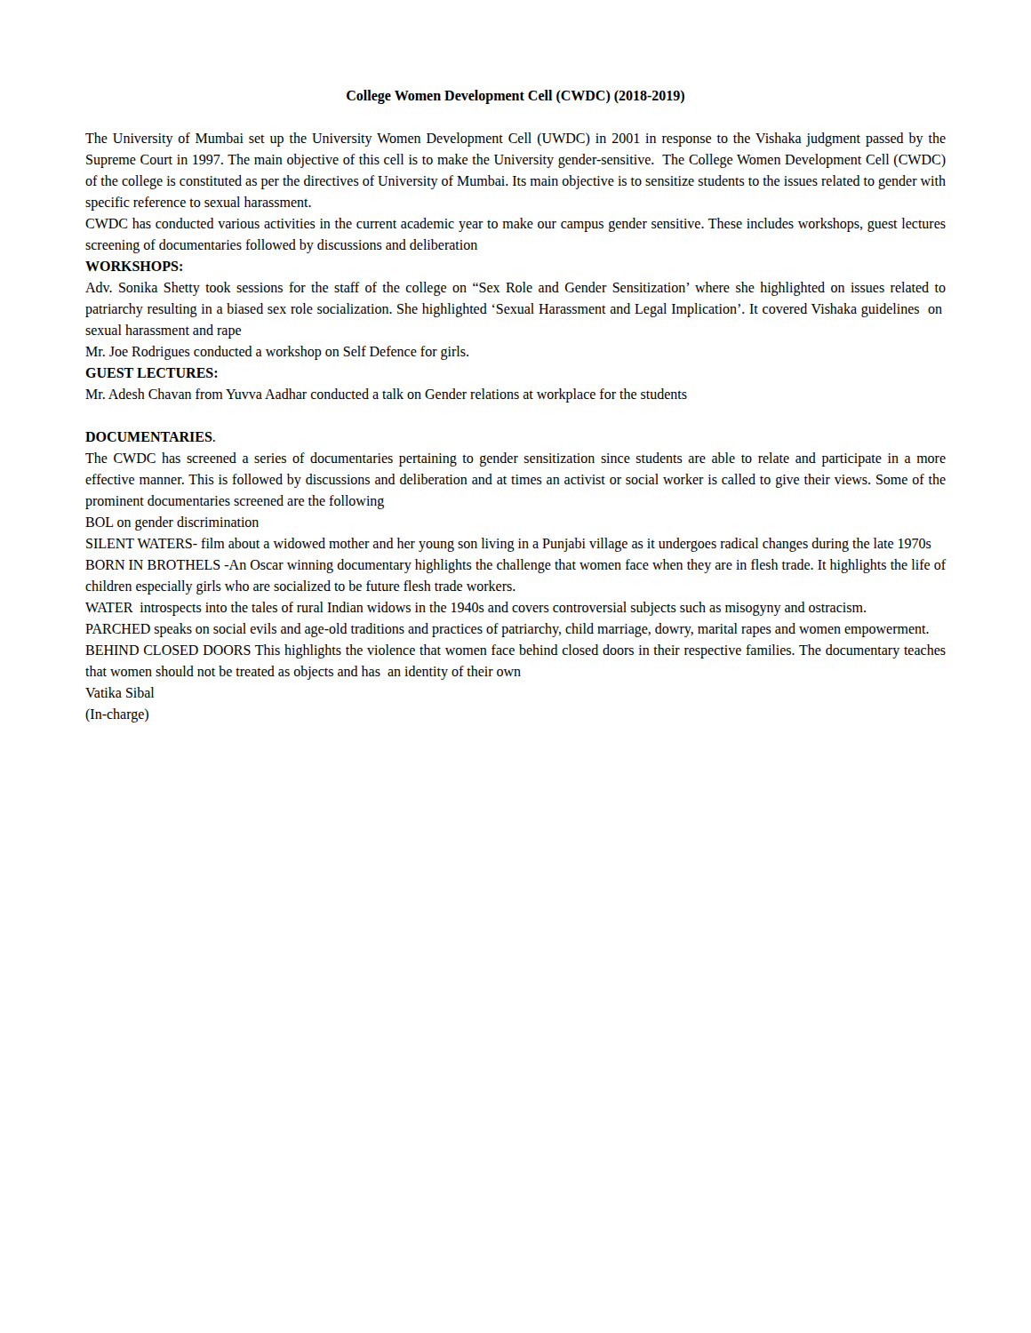College Women Development Cell (CWDC) (2018-2019)
The University of Mumbai set up the University Women Development Cell (UWDC) in 2001 in response to the Vishaka judgment passed by the Supreme Court in 1997. The main objective of this cell is to make the University gender-sensitive. The College Women Development Cell (CWDC) of the college is constituted as per the directives of University of Mumbai. Its main objective is to sensitize students to the issues related to gender with specific reference to sexual harassment.
CWDC has conducted various activities in the current academic year to make our campus gender sensitive. These includes workshops, guest lectures screening of documentaries followed by discussions and deliberation
WORKSHOPS:
Adv. Sonika Shetty took sessions for the staff of the college on “Sex Role and Gender Sensitization’ where she highlighted on issues related to patriarchy resulting in a biased sex role socialization. She highlighted ‘Sexual Harassment and Legal Implication’. It covered Vishaka guidelines on sexual harassment and rape
Mr. Joe Rodrigues conducted a workshop on Self Defence for girls.
GUEST LECTURES:
Mr. Adesh Chavan from Yuvva Aadhar conducted a talk on Gender relations at workplace for the students
DOCUMENTARIES.
The CWDC has screened a series of documentaries pertaining to gender sensitization since students are able to relate and participate in a more effective manner. This is followed by discussions and deliberation and at times an activist or social worker is called to give their views. Some of the prominent documentaries screened are the following
BOL on gender discrimination
SILENT WATERS- film about a widowed mother and her young son living in a Punjabi village as it undergoes radical changes during the late 1970s
BORN IN BROTHELS -An Oscar winning documentary highlights the challenge that women face when they are in flesh trade. It highlights the life of children especially girls who are socialized to be future flesh trade workers.
WATER introspects into the tales of rural Indian widows in the 1940s and covers controversial subjects such as misogyny and ostracism.
PARCHED speaks on social evils and age-old traditions and practices of patriarchy, child marriage, dowry, marital rapes and women empowerment.
BEHIND CLOSED DOORS This highlights the violence that women face behind closed doors in their respective families. The documentary teaches that women should not be treated as objects and has an identity of their own
Vatika Sibal
(In-charge)